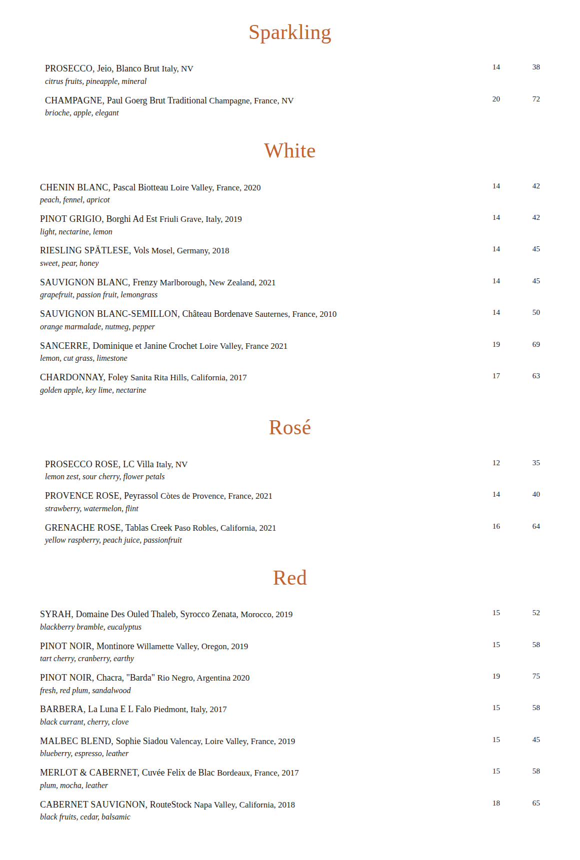Sparkling
| PROSECCO, Jeio, Blanco Brut Italy, NV citrus fruits, pineapple, mineral | 14 | 38 |
| CHAMPAGNE, Paul Goerg Brut Traditional Champagne, France, NV brioche, apple, elegant | 20 | 72 |
White
| CHENIN BLANC, Pascal Biotteau Loire Valley, France, 2020 peach, fennel, apricot | 14 | 42 |
| PINOT GRIGIO, Borghi Ad Est Friuli Grave, Italy, 2019 light, nectarine, lemon | 14 | 42 |
| RIESLING SPÄTLESE, Vols Mosel, Germany, 2018 sweet, pear, honey | 14 | 45 |
| SAUVIGNON BLANC, Frenzy Marlborough, New Zealand, 2021 grapefruit, passion fruit, lemongrass | 14 | 45 |
| SAUVIGNON BLANC-SEMILLON, Château Bordenave Sauternes, France, 2010 orange marmalade, nutmeg, pepper | 14 | 50 |
| SANCERRE, Dominique et Janine Crochet Loire Valley, France 2021 lemon, cut grass, limestone | 19 | 69 |
| CHARDONNAY, Foley Sanita Rita Hills, California, 2017 golden apple, key lime, nectarine | 17 | 63 |
Rosé
| PROSECCO ROSE, LC Villa Italy, NV lemon zest, sour cherry, flower petals | 12 | 35 |
| PROVENCE ROSE, Peyrassol Còtes de Provence, France, 2021 strawberry, watermelon, flint | 14 | 40 |
| GRENACHE ROSE, Tablas Creek Paso Robles, California, 2021 yellow raspberry, peach juice, passionfruit | 16 | 64 |
Red
| SYRAH, Domaine Des Ouled Thaleb, Syrocco Zenata, Morocco, 2019 blackberry bramble, eucalyptus | 15 | 52 |
| PINOT NOIR, Montinore Willamette Valley, Oregon, 2019 tart cherry, cranberry, earthy | 15 | 58 |
| PINOT NOIR, Chacra, "Barda" Rio Negro, Argentina 2020 fresh, red plum, sandalwood | 19 | 75 |
| BARBERA, La Luna E L Falo Piedmont, Italy, 2017 black currant, cherry, clove | 15 | 58 |
| MALBEC BLEND, Sophie Siadou Valencay, Loire Valley, France, 2019 blueberry, espresso, leather | 15 | 45 |
| MERLOT & CABERNET, Cuvée Felix de Blac Bordeaux, France, 2017 plum, mocha, leather | 15 | 58 |
| CABERNET SAUVIGNON, RouteStock Napa Valley, California, 2018 black fruits, cedar, balsamic | 18 | 65 |